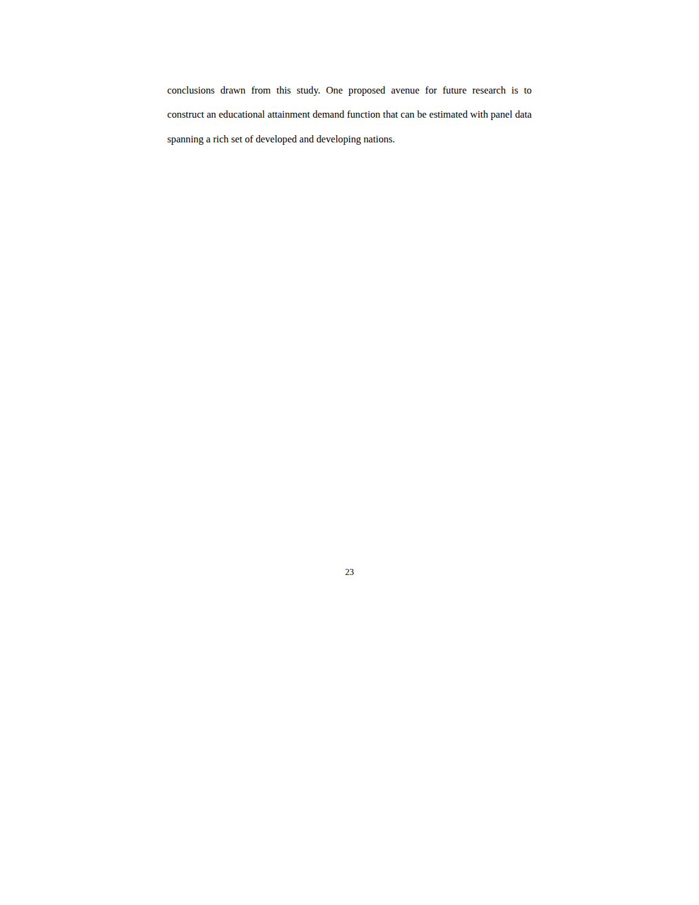conclusions drawn from this study. One proposed avenue for future research is to construct an educational attainment demand function that can be estimated with panel data spanning a rich set of developed and developing nations.
23